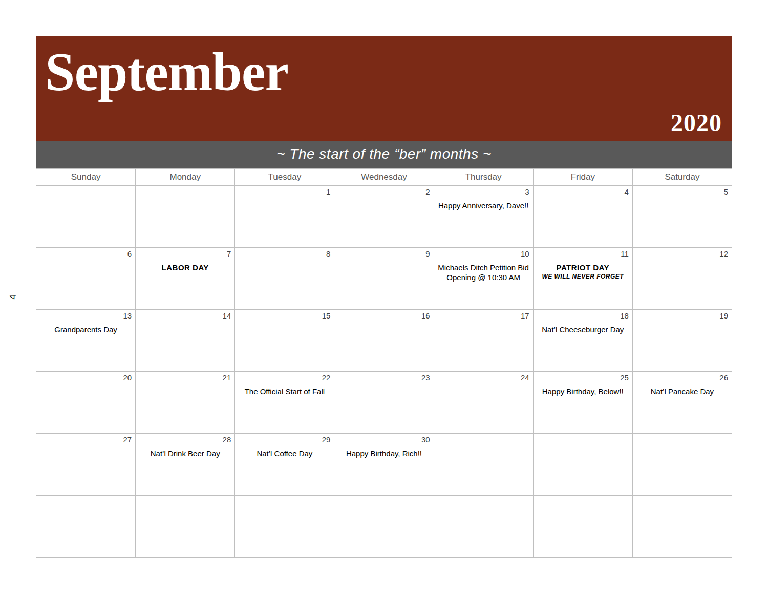4
September
2020
~ The start of the “ber” months ~
| Sunday | Monday | Tuesday | Wednesday | Thursday | Friday | Saturday |
| --- | --- | --- | --- | --- | --- | --- |
| | | 1 | 2 | 3 Happy Anniversary, Dave!! | 4 | 5 |
| 6 | 7 LABOR DAY | 8 | 9 | 10 Michaels Ditch Petition Bid Opening @ 10:30 AM | 11 PATRIOT DAY WE WILL NEVER FORGET | 12 |
| 13 Grandparents Day | 14 | 15 | 16 | 17 | 18 Nat’l Cheeseburger Day | 19 |
| 20 | 21 | 22 The Official Start of Fall | 23 | 24 | 25 Happy Birthday, Below!! | 26 Nat’l Pancake Day |
| 27 | 28 Nat’l Drink Beer Day | 29 Nat’l Coffee Day | 30 Happy Birthday, Rich!! | | | |